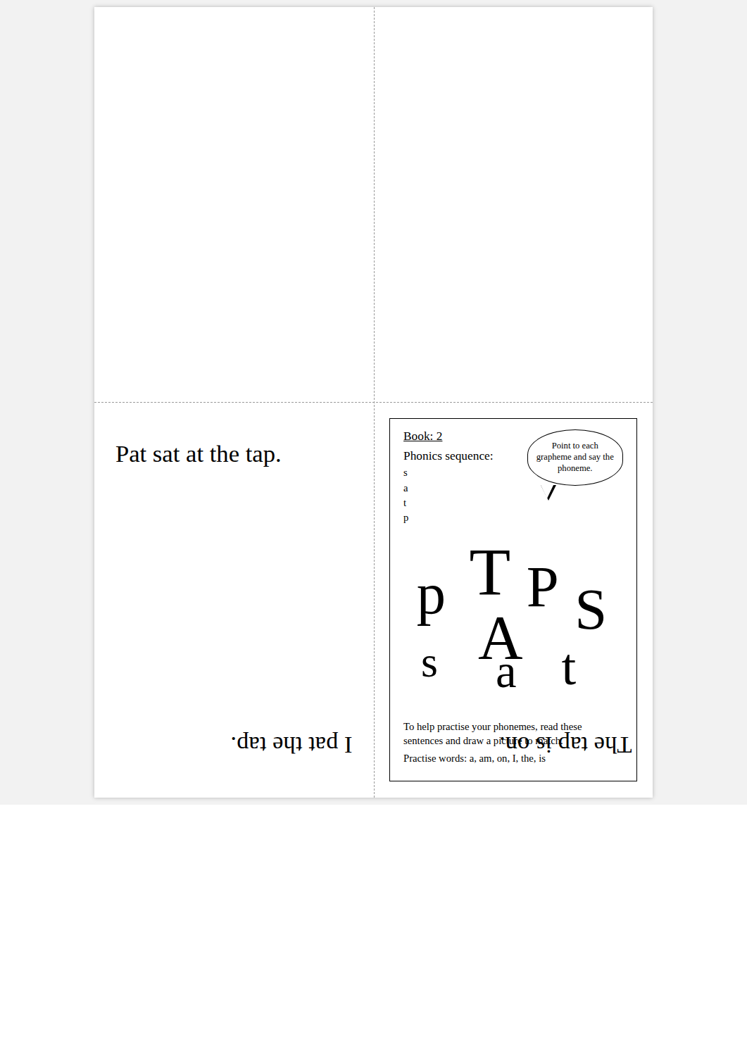I pat the tap.
The tap is on.
Pat sat at the tap.
Book: 2
Phonics sequence:
s
a
t
p
Point to each grapheme and say the phoneme.
p T P S A s a t
To help practise your phonemes, read these sentences and draw a picture to match.
Practise words: a, am, on, I, the, is